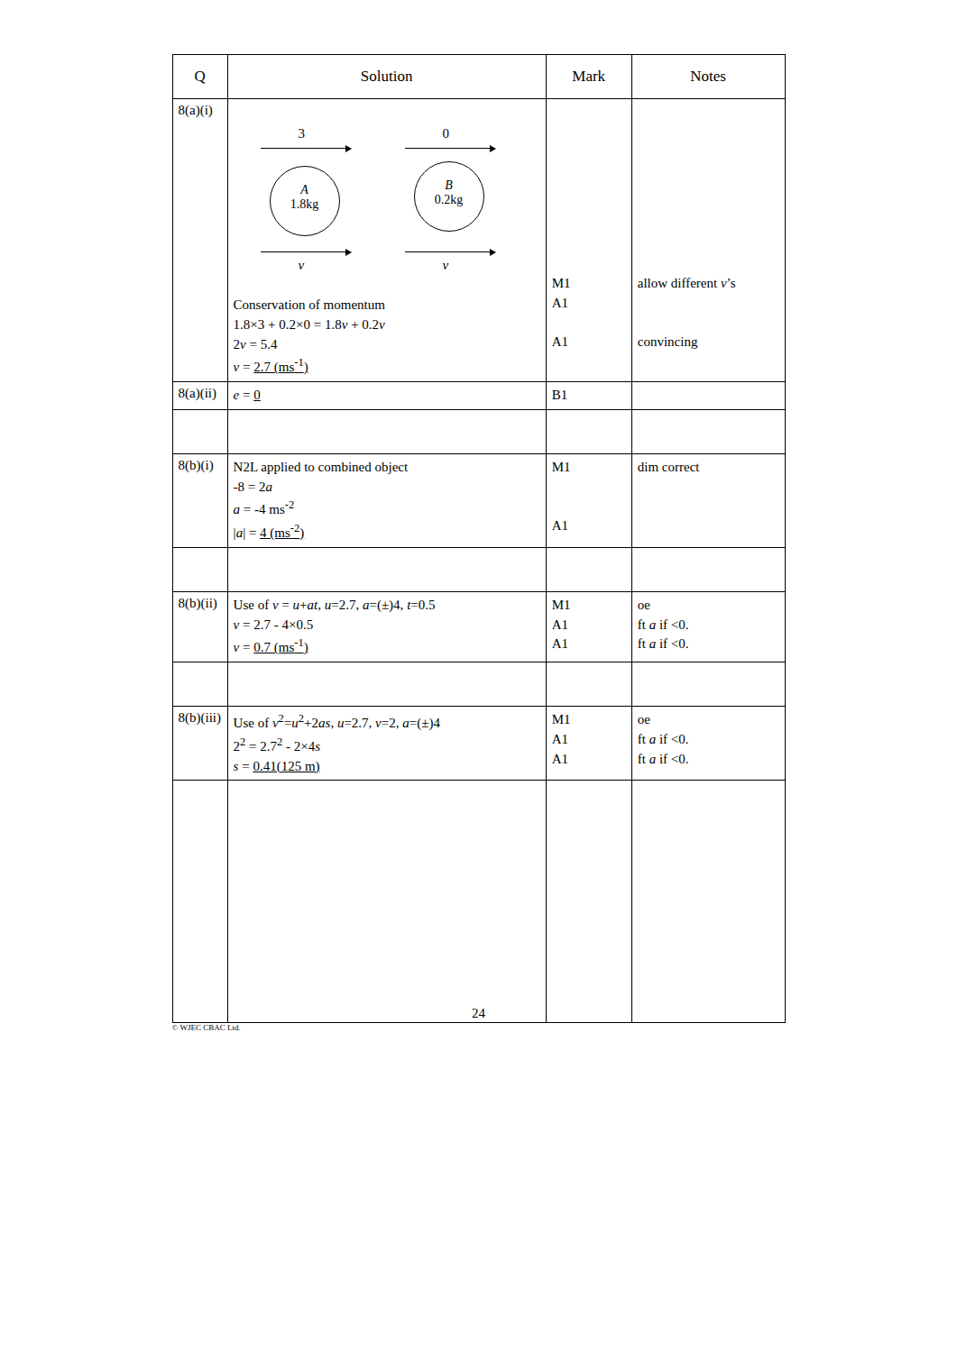| Q | Solution | Mark | Notes |
| --- | --- | --- | --- |
| 8(a)(i) | 3 0 A 1.8kg B 0.2kg v v Conservation of momentum 1.8×3 + 0.2×0 = 1.8 v + 0.2 v 2 v = 5.4 v = 2.7 (ms -1 ) | M1 A1 A1 | allow different v ’s convincing |
| 8(a)(ii) | e = 0 | B1 | |
| 8(b)(i) | N2L applied to combined object -8 = 2 a a = -4 ms -2 / a / = 4 (ms -2 ) | M1 A1 | dim correct |
| 8(b)(ii) | Use of v = u + at , u =2.7, a =(±)4, t =0.5 v = 2.7 - 4×0.5 v = 0.7 (ms -1 ) | M1 A1 A1 | oe ft a if <0. ft a if <0. |
| 8(b)(iii) | Use of v 2 = u 2 +2 as , u =2.7, v =2, a =(±)4 2 2 = 2.7 2 - 2×4 s s = 0.41(125 m) | M1 A1 A1 | oe ft a if <0. ft a if <0. |
24
© WJEC CBAC Ltd.